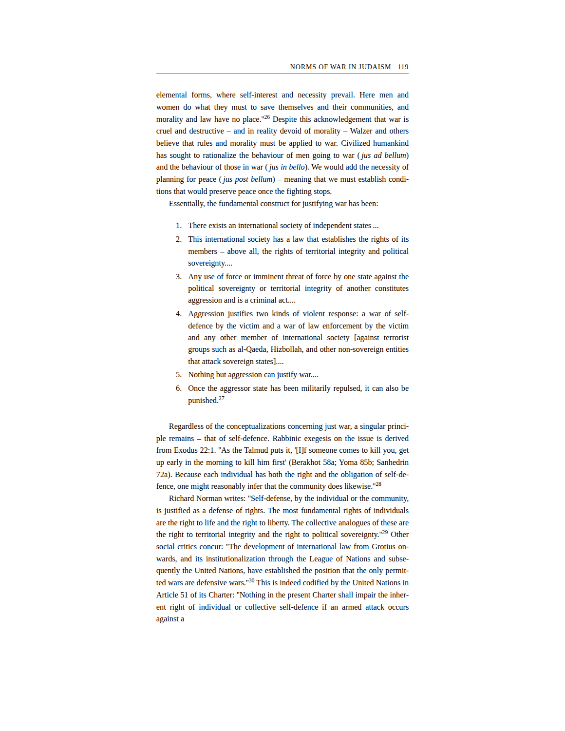NORMS OF WAR IN JUDAISM 119
elemental forms, where self-interest and necessity prevail. Here men and women do what they must to save themselves and their communities, and morality and law have no place.''26 Despite this acknowledgement that war is cruel and destructive – and in reality devoid of morality – Walzer and others believe that rules and morality must be applied to war. Civilized humankind has sought to rationalize the behaviour of men going to war ( jus ad bellum) and the behaviour of those in war ( jus in bello). We would add the necessity of planning for peace ( jus post bellum) – meaning that we must establish conditions that would preserve peace once the fighting stops.
Essentially, the fundamental construct for justifying war has been:
1. There exists an international society of independent states ...
2. This international society has a law that establishes the rights of its members – above all, the rights of territorial integrity and political sovereignty....
3. Any use of force or imminent threat of force by one state against the political sovereignty or territorial integrity of another constitutes aggression and is a criminal act....
4. Aggression justifies two kinds of violent response: a war of self-defence by the victim and a war of law enforcement by the victim and any other member of international society [against terrorist groups such as al-Qaeda, Hizbollah, and other non-sovereign entities that attack sovereign states]....
5. Nothing but aggression can justify war....
6. Once the aggressor state has been militarily repulsed, it can also be punished.27
Regardless of the conceptualizations concerning just war, a singular principle remains – that of self-defence. Rabbinic exegesis on the issue is derived from Exodus 22:1. ''As the Talmud puts it, '[I]f someone comes to kill you, get up early in the morning to kill him first' (Berakhot 58a; Yoma 85b; Sanhedrin 72a). Because each individual has both the right and the obligation of self-defence, one might reasonably infer that the community does likewise.''28
Richard Norman writes: ''Self-defense, by the individual or the community, is justified as a defense of rights. The most fundamental rights of individuals are the right to life and the right to liberty. The collective analogues of these are the right to territorial integrity and the right to political sovereignty.''29 Other social critics concur: ''The development of international law from Grotius onwards, and its institutionalization through the League of Nations and subsequently the United Nations, have established the position that the only permitted wars are defensive wars.''30 This is indeed codified by the United Nations in Article 51 of its Charter: ''Nothing in the present Charter shall impair the inherent right of individual or collective self-defence if an armed attack occurs against a